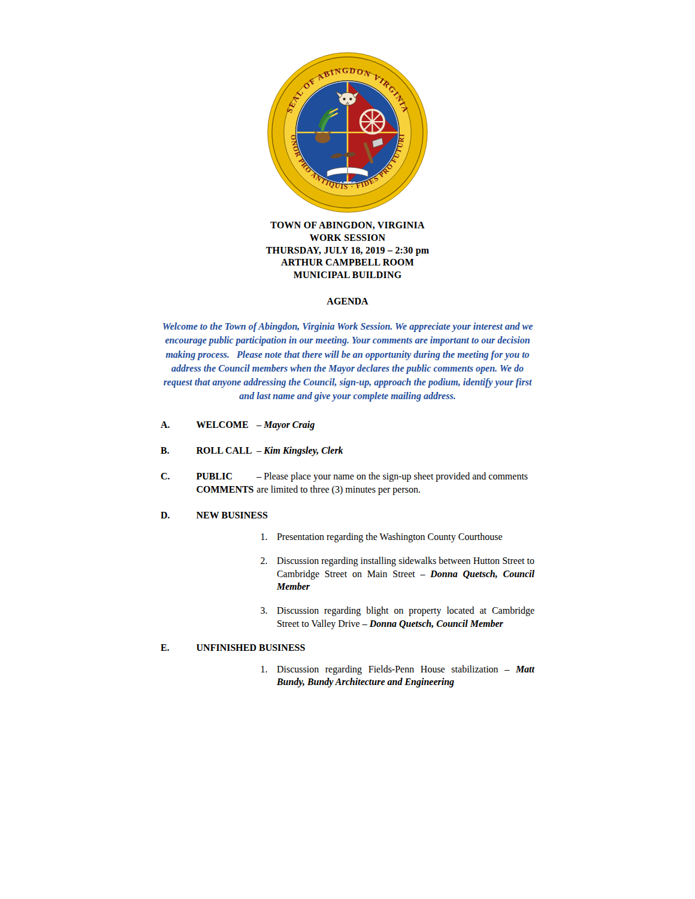SEAL OF ABINGDON VIRGINIA HONOR PRO ANTIQUIS · FIDES PRO FUTURIS 1778
TOWN OF ABINGDON, VIRGINIA
WORK SESSION
THURSDAY, JULY 18, 2019 – 2:30 pm
ARTHUR CAMPBELL ROOM
MUNICIPAL BUILDING
AGENDA
Welcome to the Town of Abingdon, Virginia Work Session. We appreciate your interest and we encourage public participation in our meeting. Your comments are important to our decision making process. Please note that there will be an opportunity during the meeting for you to address the Council members when the Mayor declares the public comments open. We do request that anyone addressing the Council, sign-up, approach the podium, identify your first and last name and give your complete mailing address.
A.
WELCOME
– Mayor Craig
B.
ROLL CALL
– Kim Kingsley, Clerk
C.
PUBLIC COMMENTS
– Please place your name on the sign-up sheet provided and comments are limited to three (3) minutes per person.
D.
NEW BUSINESS
Presentation regarding the Washington County Courthouse
Discussion regarding installing sidewalks between Hutton Street to Cambridge Street on Main Street – Donna Quetsch, Council Member
Discussion regarding blight on property located at Cambridge Street to Valley Drive – Donna Quetsch, Council Member
E.
UNFINISHED BUSINESS
Discussion regarding Fields-Penn House stabilization – Matt Bundy, Bundy Architecture and Engineering